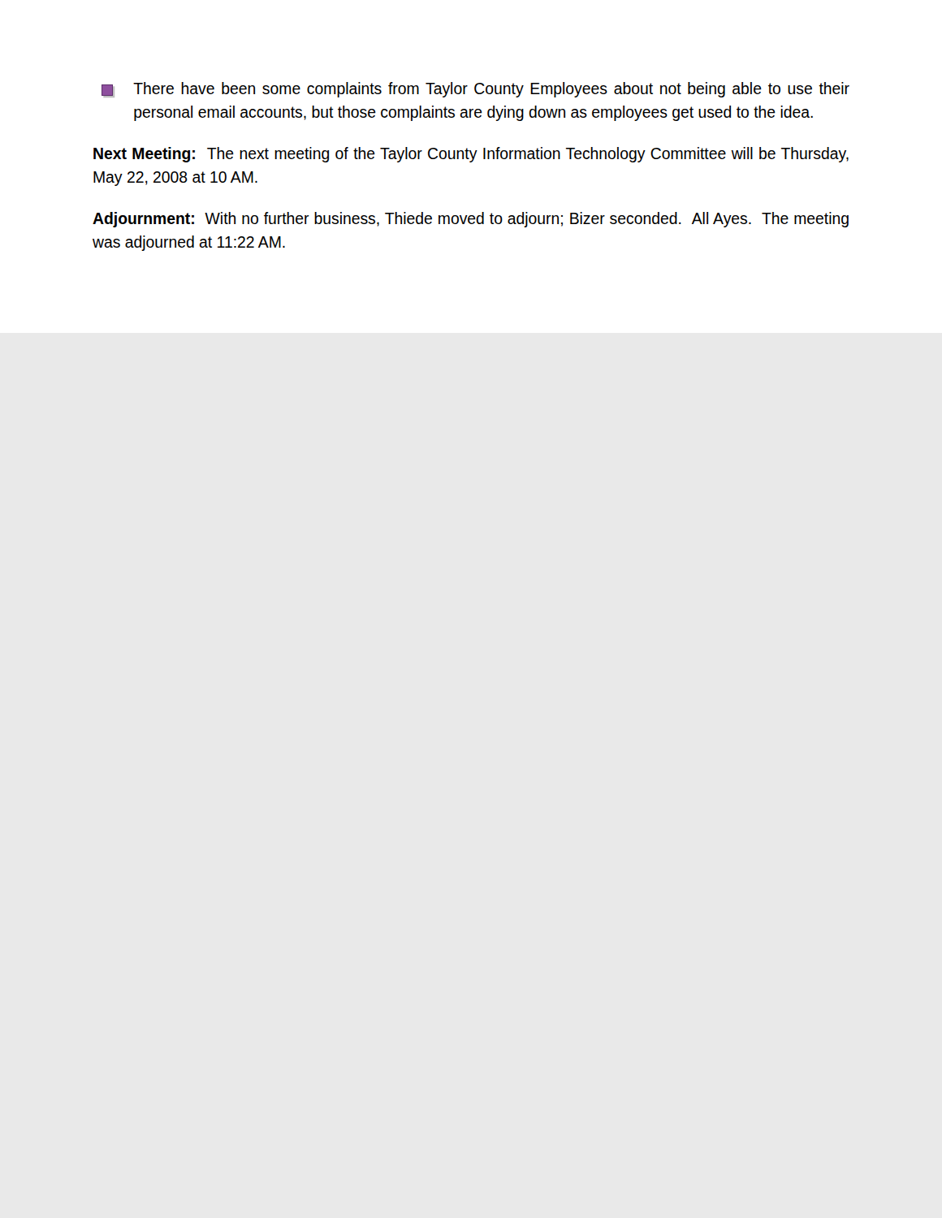There have been some complaints from Taylor County Employees about not being able to use their personal email accounts, but those complaints are dying down as employees get used to the idea.
Next Meeting: The next meeting of the Taylor County Information Technology Committee will be Thursday, May 22, 2008 at 10 AM.
Adjournment: With no further business, Thiede moved to adjourn; Bizer seconded. All Ayes. The meeting was adjourned at 11:22 AM.